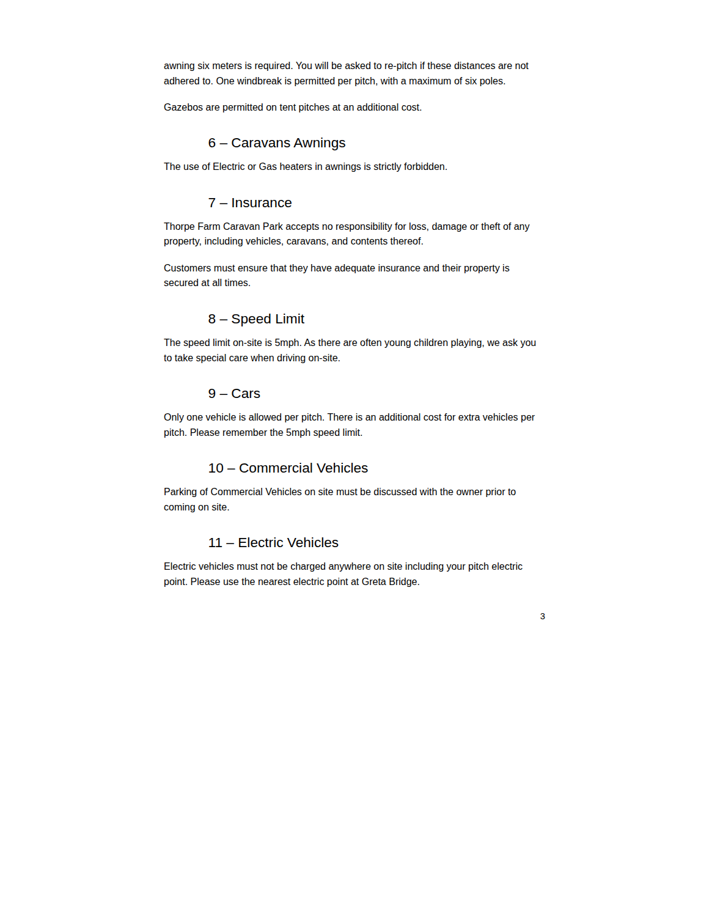awning six meters is required. You will be asked to re-pitch if these distances are not adhered to. One windbreak is permitted per pitch, with a maximum of six poles.
Gazebos are permitted on tent pitches at an additional cost.
6 – Caravans Awnings
The use of Electric or Gas heaters in awnings is strictly forbidden.
7 – Insurance
Thorpe Farm Caravan Park accepts no responsibility for loss, damage or theft of any property, including vehicles, caravans, and contents thereof.
Customers must ensure that they have adequate insurance and their property is secured at all times.
8 – Speed Limit
The speed limit on-site is 5mph. As there are often young children playing, we ask you to take special care when driving on-site.
9 – Cars
Only one vehicle is allowed per pitch. There is an additional cost for extra vehicles per pitch. Please remember the 5mph speed limit.
10 – Commercial Vehicles
Parking of Commercial Vehicles on site must be discussed with the owner prior to coming on site.
11 – Electric Vehicles
Electric vehicles must not be charged anywhere on site including your pitch electric point. Please use the nearest electric point at Greta Bridge.
3